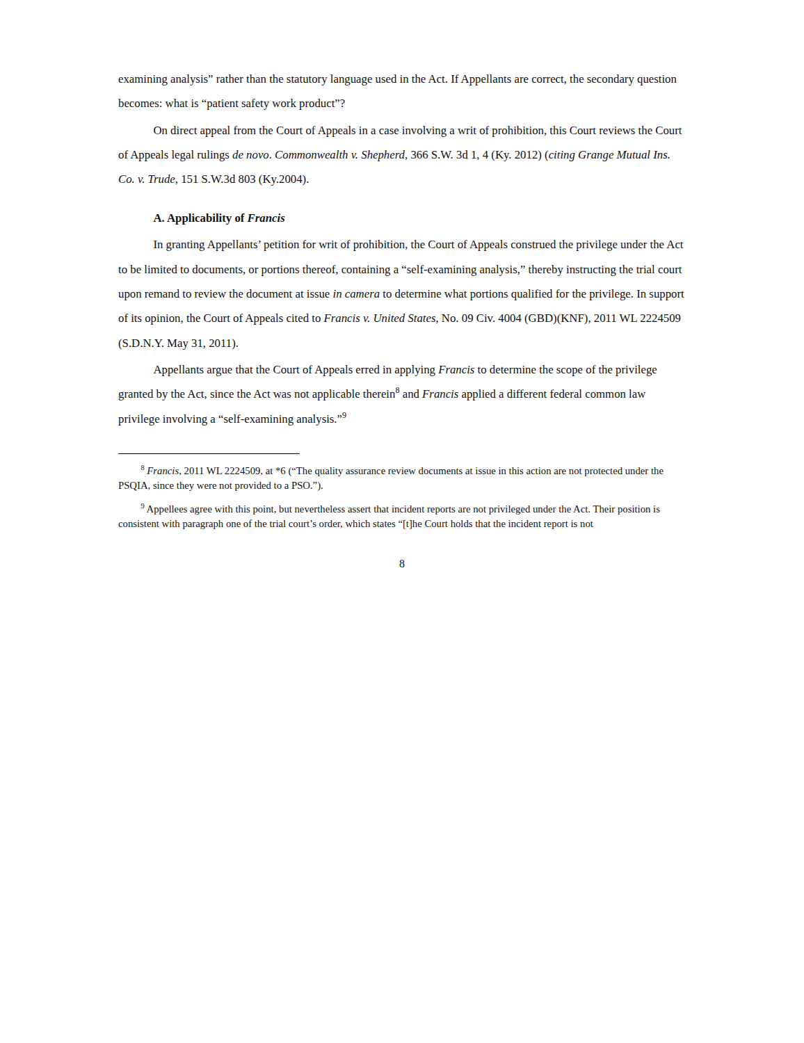examining analysis” rather than the statutory language used in the Act. If Appellants are correct, the secondary question becomes: what is “patient safety work product”?
On direct appeal from the Court of Appeals in a case involving a writ of prohibition, this Court reviews the Court of Appeals legal rulings de novo. Commonwealth v. Shepherd, 366 S.W. 3d 1, 4 (Ky. 2012) (citing Grange Mutual Ins. Co. v. Trude, 151 S.W.3d 803 (Ky.2004).
A. Applicability of Francis
In granting Appellants’ petition for writ of prohibition, the Court of Appeals construed the privilege under the Act to be limited to documents, or portions thereof, containing a “self-examining analysis,” thereby instructing the trial court upon remand to review the document at issue in camera to determine what portions qualified for the privilege. In support of its opinion, the Court of Appeals cited to Francis v. United States, No. 09 Civ. 4004 (GBD)(KNF), 2011 WL 2224509 (S.D.N.Y. May 31, 2011).
Appellants argue that the Court of Appeals erred in applying Francis to determine the scope of the privilege granted by the Act, since the Act was not applicable therein8 and Francis applied a different federal common law privilege involving a “self-examining analysis.”9
8 Francis, 2011 WL 2224509, at *6 (“The quality assurance review documents at issue in this action are not protected under the PSQIA, since they were not provided to a PSO.”).
9 Appellees agree with this point, but nevertheless assert that incident reports are not privileged under the Act. Their position is consistent with paragraph one of the trial court’s order, which states “[t]he Court holds that the incident report is not
8